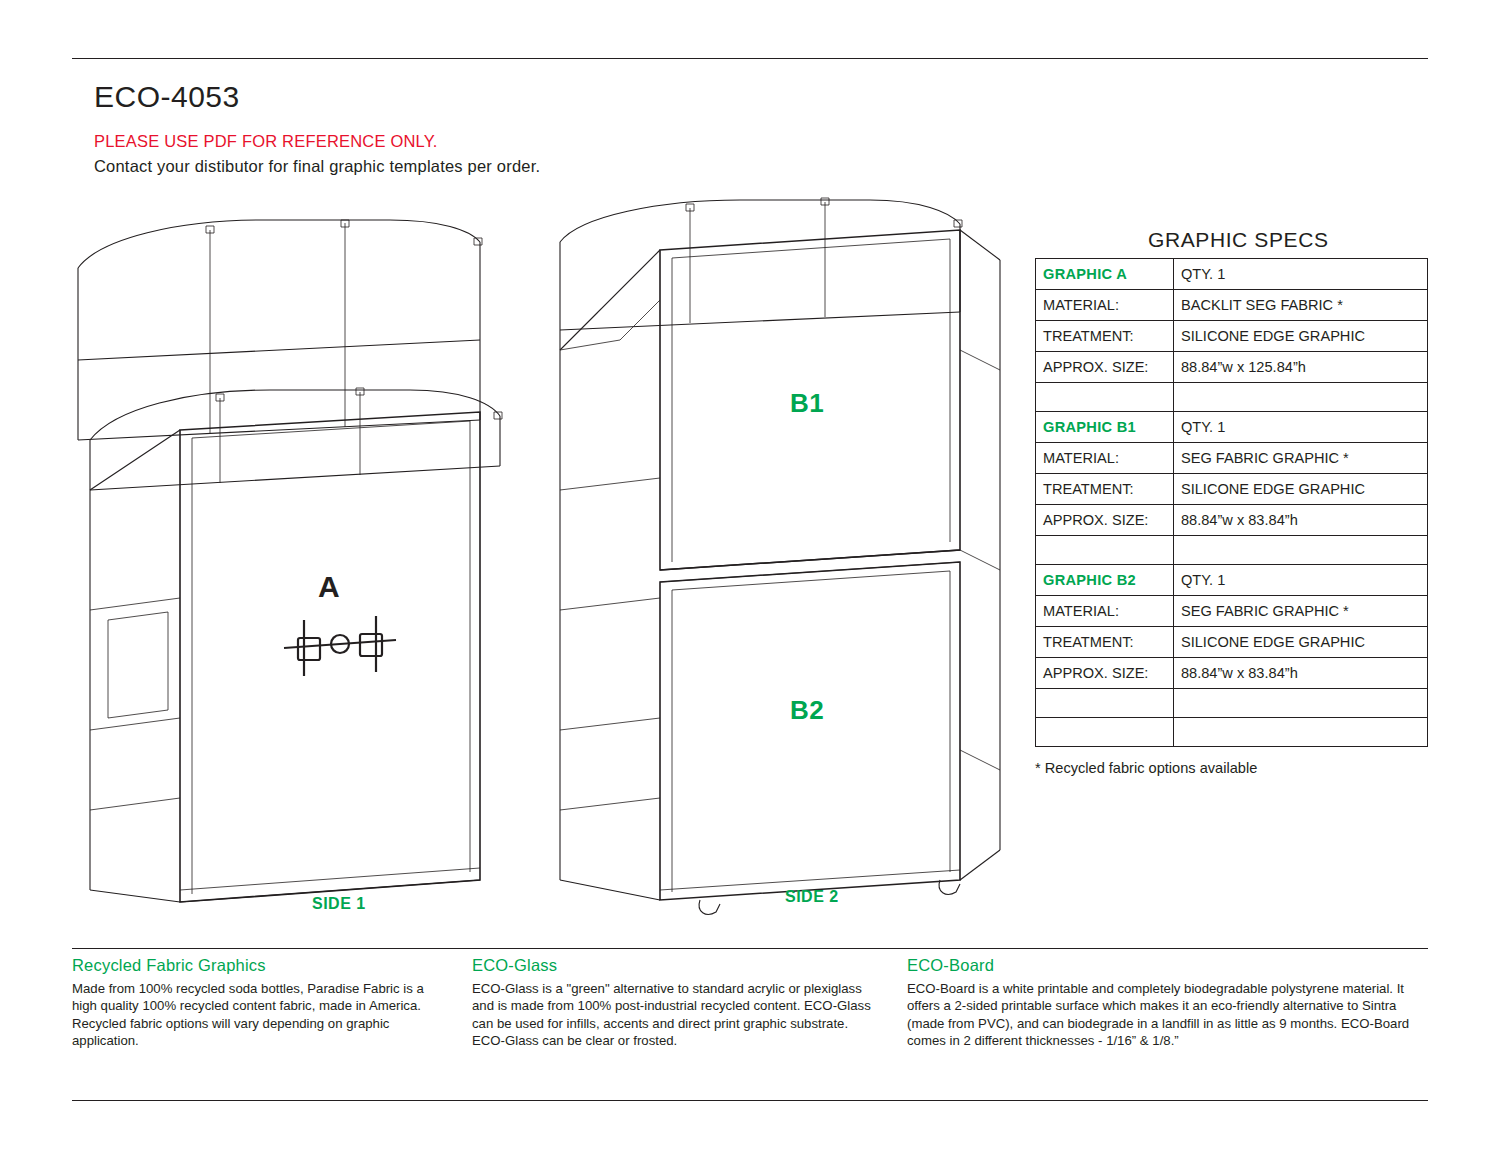ECO-4053
PLEASE USE PDF FOR REFERENCE ONLY.
Contact your distibutor for final graphic templates per order.
A
B1
B2
SIDE 1
SIDE 2
GRAPHIC SPECS
| GRAPHIC A | QTY. 1 |
| MATERIAL: | BACKLIT SEG FABRIC * |
| TREATMENT: | SILICONE EDGE GRAPHIC |
| APPROX. SIZE: | 88.84”w x 125.84”h |
| GRAPHIC B1 | QTY. 1 |
| MATERIAL: | SEG FABRIC GRAPHIC * |
| TREATMENT: | SILICONE EDGE GRAPHIC |
| APPROX. SIZE: | 88.84”w x 83.84”h |
| GRAPHIC B2 | QTY. 1 |
| MATERIAL: | SEG FABRIC GRAPHIC * |
| TREATMENT: | SILICONE EDGE GRAPHIC |
| APPROX. SIZE: | 88.84”w x 83.84”h |
* Recycled fabric options available
Recycled Fabric Graphics
Made from 100% recycled soda bottles, Paradise Fabric is a high quality 100% recycled content fabric, made in America. Recycled fabric options will vary depending on graphic application.
ECO-Glass
ECO-Glass is a "green" alternative to standard acrylic or plexiglass and is made from 100% post-industrial recycled content. ECO-Glass can be used for infills, accents and direct print graphic substrate. ECO-Glass can be clear or frosted.
ECO-Board
ECO-Board is a white printable and completely biodegradable polystyrene material. It offers a 2-sided printable surface which makes it an eco-friendly alternative to Sintra (made from PVC), and can biodegrade in a landfill in as little as 9 months. ECO-Board comes in 2 different thicknesses - 1/16” & 1/8.”